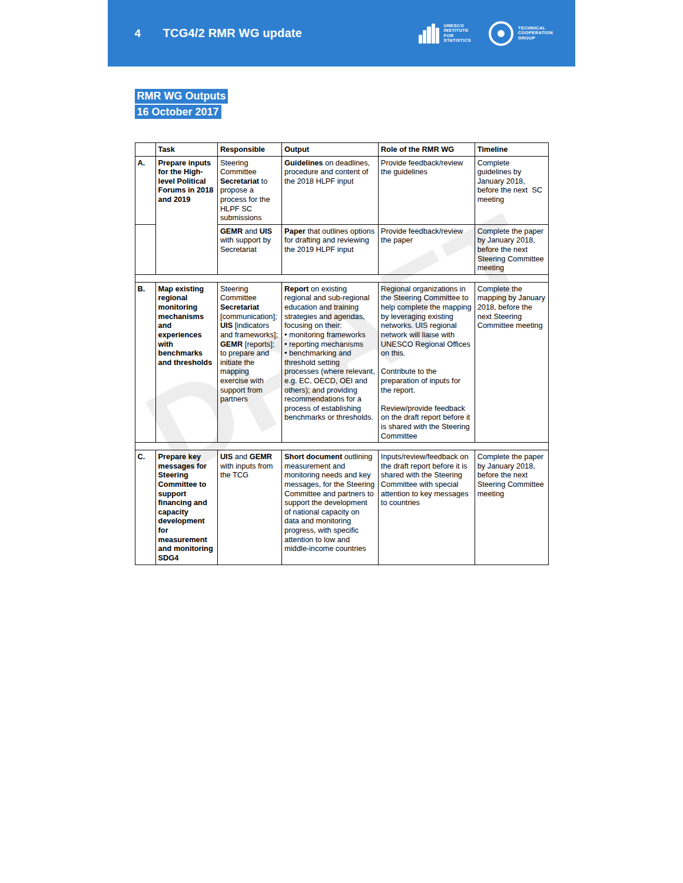4
TCG4/2 RMR WG update
UNESCO
INSTITUTE
FOR
STATISTICS
TECHNICAL
COOPERATION
GROUP
DRAFT
RMR WG Outputs
16 October 2017
| | Task | Responsible | Output | Role of the RMR WG | Timeline |
| --- | --- | --- | --- | --- | --- |
| A. | Prepare inputs for the High-level Political Forums in 2018 and 2019 | Steering Committee Secretariat to propose a process for the HLPF SC submissions | Guidelines on deadlines, procedure and content of the 2018 HLPF input | Provide feedback/review the guidelines | Complete guidelines by January 2018, before the next SC meeting |
| | GEMR and UIS with support by Secretariat | Paper that outlines options for drafting and reviewing the 2019 HLPF input | Provide feedback/review the paper | Complete the paper by January 2018, before the next Steering Committee meeting |
| B. | Map existing regional monitoring mechanisms and experiences with benchmarks and thresholds | Steering Committee Secretariat [communication]; UIS [indicators and frameworks]; GEMR [reports]; to prepare and initiate the mapping exercise with support from partners | Report on existing regional and sub-regional education and training strategies and agendas, focusing on their: • monitoring frameworks • reporting mechanisms • benchmarking and threshold setting processes (where relevant, e.g. EC, OECD, OEI and others); and providing recommendations for a process of establishing benchmarks or thresholds. | Regional organizations in the Steering Committee to help complete the mapping by leveraging existing networks. UIS regional network will liaise with UNESCO Regional Offices on this. Contribute to the preparation of inputs for the report. Review/provide feedback on the draft report before it is shared with the Steering Committee | Complete the mapping by January 2018, before the next Steering Committee meeting |
| C. | Prepare key messages for Steering Committee to support financing and capacity development for measurement and monitoring SDG4 | UIS and GEMR with inputs from the TCG | Short document outlining measurement and monitoring needs and key messages, for the Steering Committee and partners to support the development of national capacity on data and monitoring progress, with specific attention to low and middle-income countries | Inputs/review/feedback on the draft report before it is shared with the Steering Committee with special attention to key messages to countries | Complete the paper by January 2018, before the next Steering Committee meeting |